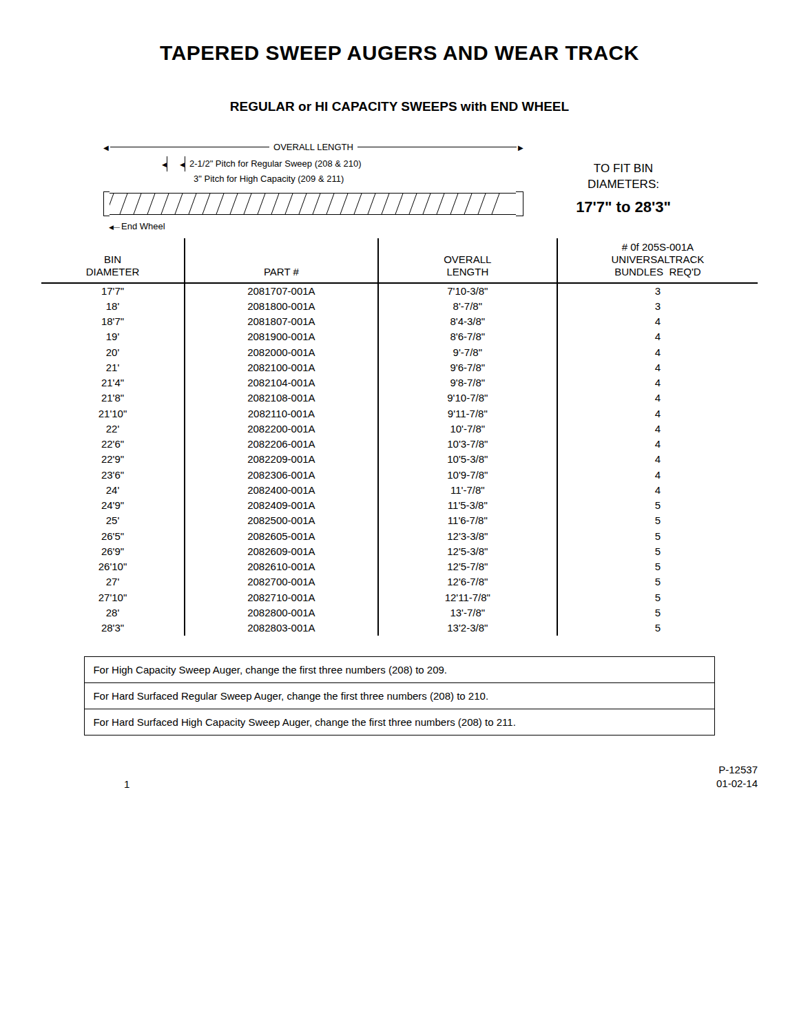TAPERED SWEEP AUGERS AND WEAR TRACK
REGULAR or HI CAPACITY SWEEPS with END WHEEL
OVERALL LENGTH
2-1/2" Pitch for Regular Sweep (208 & 210)
3" Pitch for High Capacity (209 & 211)
End Wheel
TO FIT BIN
DIAMETERS:
17'7" to 28'3"
| BIN DIAMETER | PART # | OVERALL LENGTH | # 0f 205S-001A UNIVERSALTRACK BUNDLES REQ'D |
| --- | --- | --- | --- |
| 17'7" | 2081707-001A | 7'10-3/8" | 3 |
| 18' | 2081800-001A | 8'-7/8" | 3 |
| 18'7" | 2081807-001A | 8'4-3/8" | 4 |
| 19' | 2081900-001A | 8'6-7/8" | 4 |
| 20' | 2082000-001A | 9'-7/8" | 4 |
| 21' | 2082100-001A | 9'6-7/8" | 4 |
| 21'4" | 2082104-001A | 9'8-7/8" | 4 |
| 21'8" | 2082108-001A | 9'10-7/8" | 4 |
| 21'10" | 2082110-001A | 9'11-7/8" | 4 |
| 22' | 2082200-001A | 10'-7/8" | 4 |
| 22'6" | 2082206-001A | 10'3-7/8" | 4 |
| 22'9" | 2082209-001A | 10'5-3/8" | 4 |
| 23'6" | 2082306-001A | 10'9-7/8" | 4 |
| 24' | 2082400-001A | 11'-7/8" | 4 |
| 24'9" | 2082409-001A | 11'5-3/8" | 5 |
| 25' | 2082500-001A | 11'6-7/8" | 5 |
| 26'5" | 2082605-001A | 12'3-3/8" | 5 |
| 26'9" | 2082609-001A | 12'5-3/8" | 5 |
| 26'10" | 2082610-001A | 12'5-7/8" | 5 |
| 27' | 2082700-001A | 12'6-7/8" | 5 |
| 27'10" | 2082710-001A | 12'11-7/8" | 5 |
| 28' | 2082800-001A | 13'-7/8" | 5 |
| 28'3" | 2082803-001A | 13'2-3/8" | 5 |
For High Capacity Sweep Auger, change the first three numbers (208) to 209.
For Hard Surfaced Regular Sweep Auger, change the first three numbers (208) to 210.
For Hard Surfaced High Capacity Sweep Auger, change the first three numbers (208) to 211.
1
P-12537
01-02-14